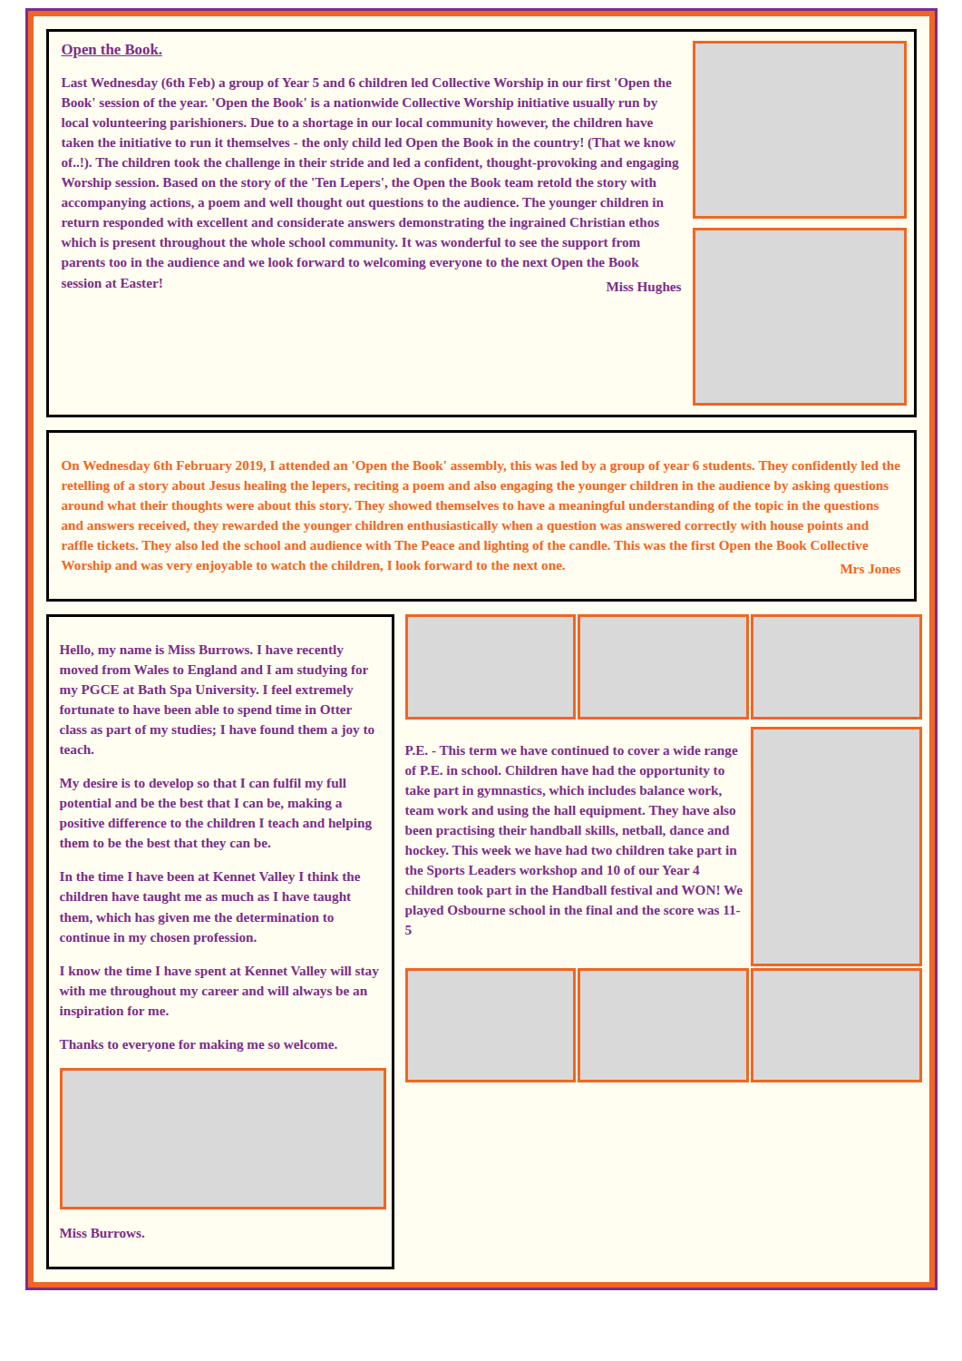Open the Book.
Last Wednesday (6th Feb) a group of Year 5 and 6 children led Collective Worship in our first 'Open the Book' session of the year. 'Open the Book' is a nationwide Collective Worship initiative usually run by local volunteering parishioners. Due to a shortage in our local community however, the children have taken the initiative to run it themselves - the only child led Open the Book in the country! (That we know of..!). The children took the challenge in their stride and led a confident, thought-provoking and engaging Worship session. Based on the story of the 'Ten Lepers', the Open the Book team retold the story with accompanying actions, a poem and well thought out questions to the audience. The younger children in return responded with excellent and considerate answers demonstrating the ingrained Christian ethos which is present throughout the whole school community. It was wonderful to see the support from parents too in the audience and we look forward to welcoming everyone to the next Open the Book session at Easter! Miss Hughes
On Wednesday 6th February 2019, I attended an 'Open the Book' assembly, this was led by a group of year 6 students. They confidently led the retelling of a story about Jesus healing the lepers, reciting a poem and also engaging the younger children in the audience by asking questions around what their thoughts were about this story. They showed themselves to have a meaningful understanding of the topic in the questions and answers received, they rewarded the younger children enthusiastically when a question was answered correctly with house points and raffle tickets. They also led the school and audience with The Peace and lighting of the candle. This was the first Open the Book Collective Worship and was very enjoyable to watch the children, I look forward to the next one. Mrs Jones
Hello, my name is Miss Burrows. I have recently moved from Wales to England and I am studying for my PGCE at Bath Spa University. I feel extremely fortunate to have been able to spend time in Otter class as part of my studies; I have found them a joy to teach.
My desire is to develop so that I can fulfil my full potential and be the best that I can be, making a positive difference to the children I teach and helping them to be the best that they can be.
In the time I have been at Kennet Valley I think the children have taught me as much as I have taught them, which has given me the determination to continue in my chosen profession.
I know the time I have spent at Kennet Valley will stay with me throughout my career and will always be an inspiration for me.
Thanks to everyone for making me so welcome.
Miss Burrows.
P.E. - This term we have continued to cover a wide range of P.E. in school. Children have had the opportunity to take part in gymnastics, which includes balance work, team work and using the hall equipment. They have also been practising their handball skills, netball, dance and hockey. This week we have had two children take part in the Sports Leaders workshop and 10 of our Year 4 children took part in the Handball festival and WON! We played Osbourne school in the final and the score was 11-5